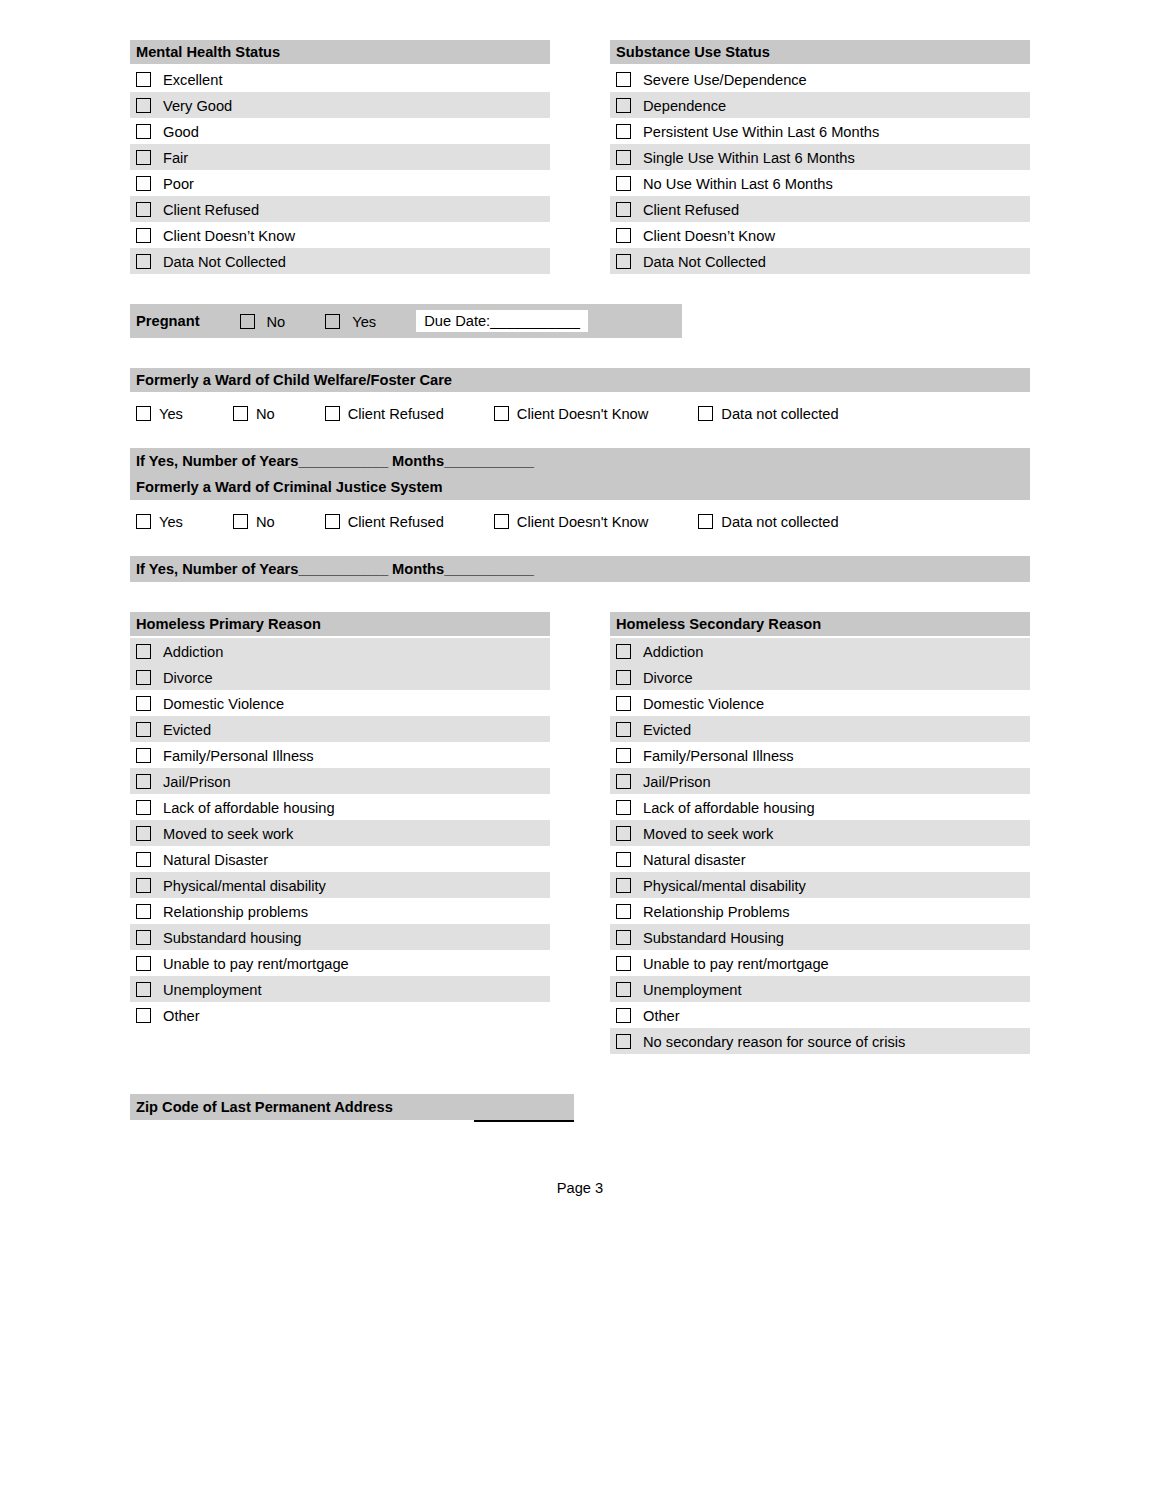Mental Health Status
Excellent
Very Good
Good
Fair
Poor
Client Refused
Client Doesn’t Know
Data Not Collected
Substance Use Status
Severe Use/Dependence
Dependence
Persistent Use Within Last 6 Months
Single Use Within Last 6 Months
No Use Within Last 6 Months
Client Refused
Client Doesn’t Know
Data Not Collected
Pregnant No Yes Due Date:___________
Formerly a Ward of Child Welfare/Foster Care
Yes No Client Refused Client Doesn't Know Data not collected
If Yes, Number of Years___________ Months___________
Formerly a Ward of Criminal Justice System
Yes No Client Refused Client Doesn't Know Data not collected
If Yes, Number of Years___________ Months___________
Homeless Primary Reason
Addiction
Divorce
Domestic Violence
Evicted
Family/Personal Illness
Jail/Prison
Lack of affordable housing
Moved to seek work
Natural Disaster
Physical/mental disability
Relationship problems
Substandard housing
Unable to pay rent/mortgage
Unemployment
Other
Homeless Secondary Reason
Addiction
Divorce
Domestic Violence
Evicted
Family/Personal Illness
Jail/Prison
Lack of affordable housing
Moved to seek work
Natural disaster
Physical/mental disability
Relationship Problems
Substandard Housing
Unable to pay rent/mortgage
Unemployment
Other
No secondary reason for source of crisis
Zip Code of Last Permanent Address
Page 3